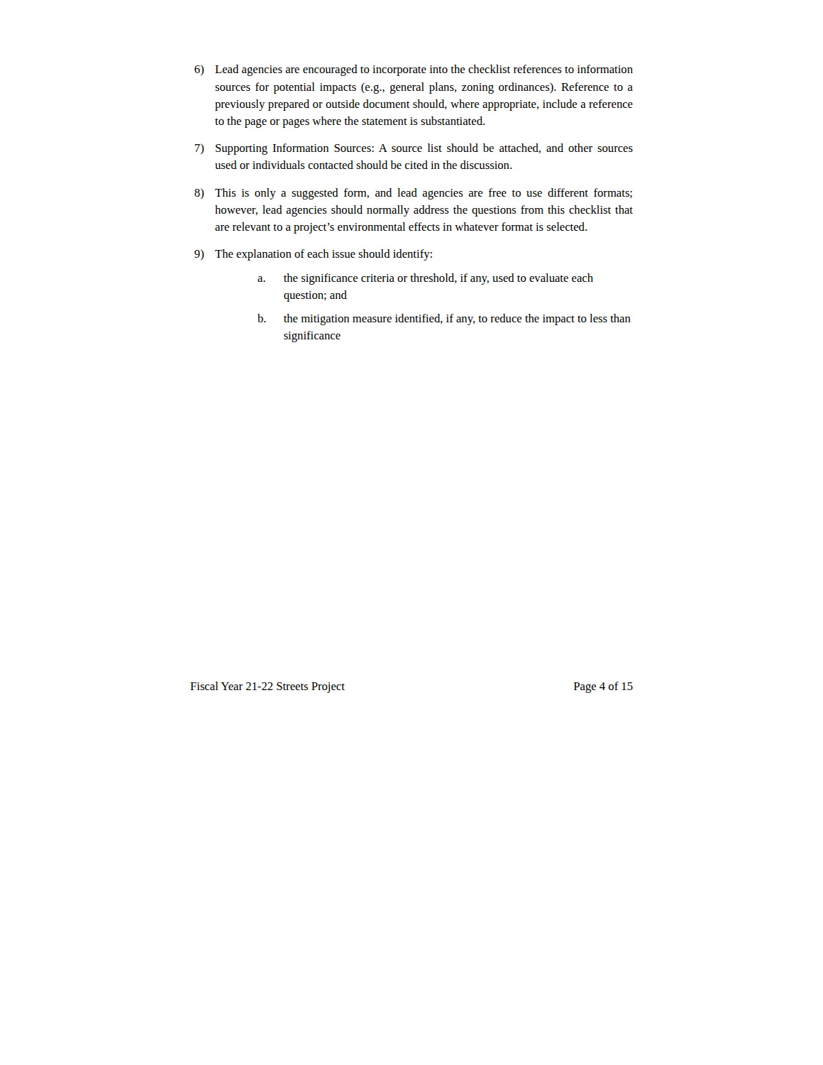6) Lead agencies are encouraged to incorporate into the checklist references to information sources for potential impacts (e.g., general plans, zoning ordinances). Reference to a previously prepared or outside document should, where appropriate, include a reference to the page or pages where the statement is substantiated.
7) Supporting Information Sources: A source list should be attached, and other sources used or individuals contacted should be cited in the discussion.
8) This is only a suggested form, and lead agencies are free to use different formats; however, lead agencies should normally address the questions from this checklist that are relevant to a project’s environmental effects in whatever format is selected.
9) The explanation of each issue should identify:
a. the significance criteria or threshold, if any, used to evaluate each question; and
b. the mitigation measure identified, if any, to reduce the impact to less than significance
Fiscal Year 21-22 Streets Project Page 4 of 15